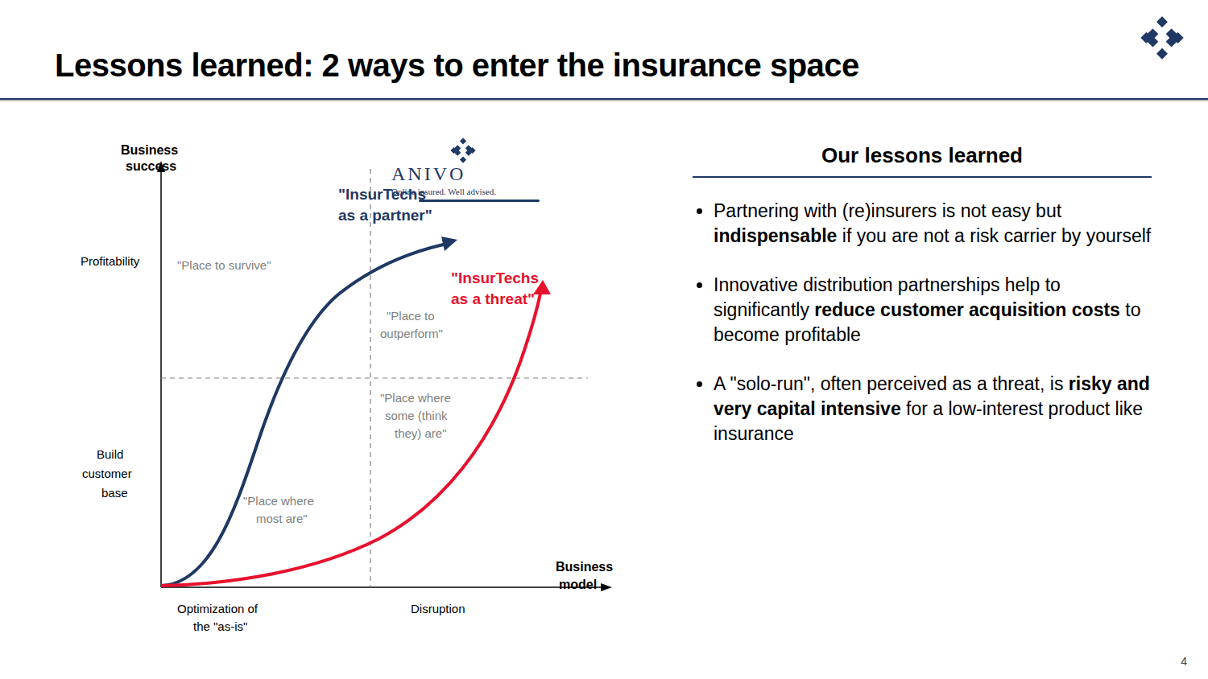Lessons learned: 2 ways to enter the insurance space
Business success Profitability Build customer base Business model Optimization of the "as-is" Disruption "Place to survive" "Place to outperform" "Place where some (think they) are" "Place where most are" "InsurTechs as a partner" "InsurTechs as a threat"
ANIVO Online insured. Well advised.
Our lessons learned
Partnering with (re)insurers is not easy but indispensable if you are not a risk carrier by yourself
Innovative distribution partnerships help to significantly reduce customer acquisition costs to become profitable
A "solo-run", often perceived as a threat, is risky and very capital intensive for a low-interest product like insurance
4